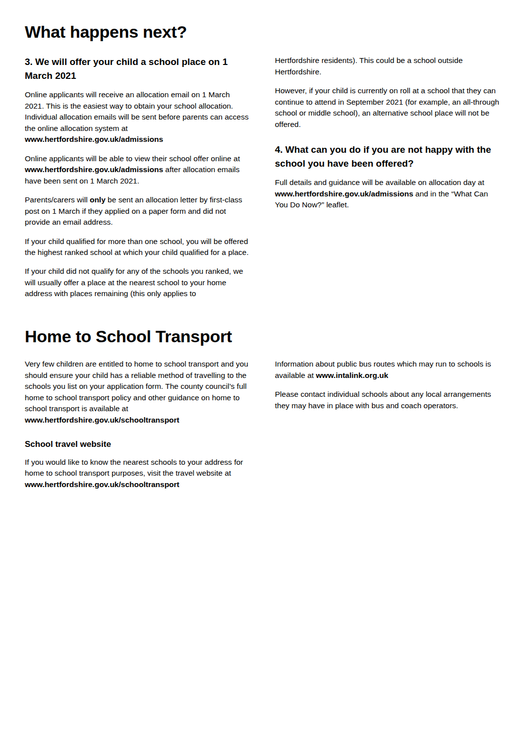What happens next?
3. We will offer your child a school place on 1 March 2021
Online applicants will receive an allocation email on 1 March 2021. This is the easiest way to obtain your school allocation. Individual allocation emails will be sent before parents can access the online allocation system at www.hertfordshire.gov.uk/admissions
Online applicants will be able to view their school offer online at www.hertfordshire.gov.uk/admissions after allocation emails have been sent on 1 March 2021.
Parents/carers will only be sent an allocation letter by first-class post on 1 March if they applied on a paper form and did not provide an email address.
If your child qualified for more than one school, you will be offered the highest ranked school at which your child qualified for a place.
If your child did not qualify for any of the schools you ranked, we will usually offer a place at the nearest school to your home address with places remaining (this only applies to
Hertfordshire residents). This could be a school outside Hertfordshire.
However, if your child is currently on roll at a school that they can continue to attend in September 2021 (for example, an all-through school or middle school), an alternative school place will not be offered.
4. What can you do if you are not happy with the school you have been offered?
Full details and guidance will be available on allocation day at www.hertfordshire.gov.uk/admissions and in the “What Can You Do Now?” leaflet.
Home to School Transport
Very few children are entitled to home to school transport and you should ensure your child has a reliable method of travelling to the schools you list on your application form. The county council’s full home to school transport policy and other guidance on home to school transport is available at
www.hertfordshire.gov.uk/schooltransport
School travel website
If you would like to know the nearest schools to your address for home to school transport purposes, visit the travel website at www.hertfordshire.gov.uk/schooltransport
Information about public bus routes which may run to schools is available at www.intalink.org.uk
Please contact individual schools about any local arrangements they may have in place with bus and coach operators.